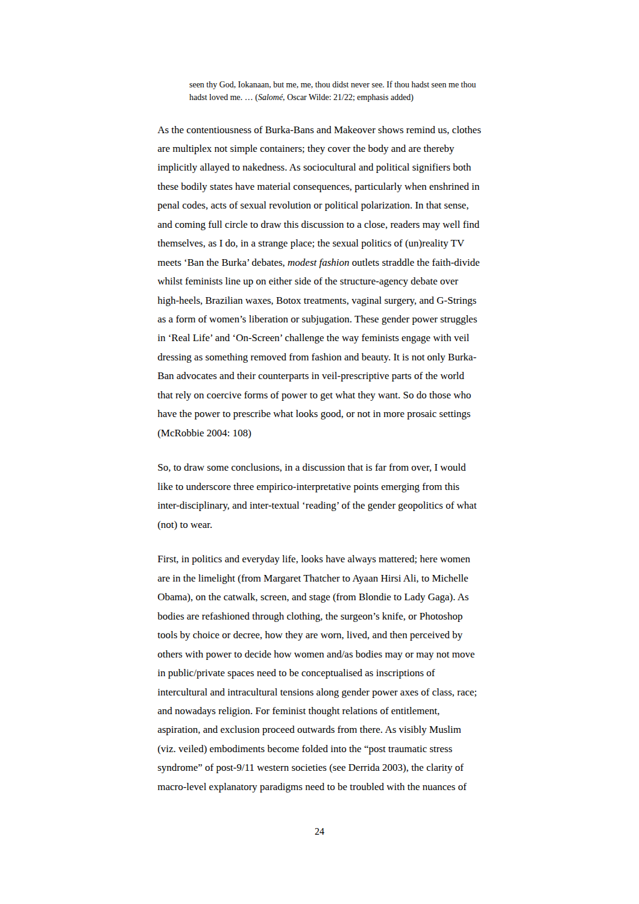seen thy God, Iokanaan, but me, me, thou didst never see. If thou hadst seen me thou hadst loved me. … (Salomé, Oscar Wilde: 21/22; emphasis added)
As the contentiousness of Burka-Bans and Makeover shows remind us, clothes are multiplex not simple containers; they cover the body and are thereby implicitly allayed to nakedness. As sociocultural and political signifiers both these bodily states have material consequences, particularly when enshrined in penal codes, acts of sexual revolution or political polarization. In that sense, and coming full circle to draw this discussion to a close, readers may well find themselves, as I do, in a strange place; the sexual politics of (un)reality TV meets ‘Ban the Burka’ debates, modest fashion outlets straddle the faith-divide whilst feminists line up on either side of the structure-agency debate over high-heels, Brazilian waxes, Botox treatments, vaginal surgery, and G-Strings as a form of women’s liberation or subjugation. These gender power struggles in ‘Real Life’ and ‘On-Screen’ challenge the way feminists engage with veil dressing as something removed from fashion and beauty. It is not only Burka-Ban advocates and their counterparts in veil-prescriptive parts of the world that rely on coercive forms of power to get what they want. So do those who have the power to prescribe what looks good, or not in more prosaic settings (McRobbie 2004: 108)
So, to draw some conclusions, in a discussion that is far from over, I would like to underscore three empirico-interpretative points emerging from this inter-disciplinary, and inter-textual ‘reading’ of the gender geopolitics of what (not) to wear.
First, in politics and everyday life, looks have always mattered; here women are in the limelight (from Margaret Thatcher to Ayaan Hirsi Ali, to Michelle Obama), on the catwalk, screen, and stage (from Blondie to Lady Gaga). As bodies are refashioned through clothing, the surgeon’s knife, or Photoshop tools by choice or decree, how they are worn, lived, and then perceived by others with power to decide how women and/as bodies may or may not move in public/private spaces need to be conceptualised as inscriptions of intercultural and intracultural tensions along gender power axes of class, race; and nowadays religion. For feminist thought relations of entitlement, aspiration, and exclusion proceed outwards from there. As visibly Muslim (viz. veiled) embodiments become folded into the “post traumatic stress syndrome” of post-9/11 western societies (see Derrida 2003), the clarity of macro-level explanatory paradigms need to be troubled with the nuances of
24